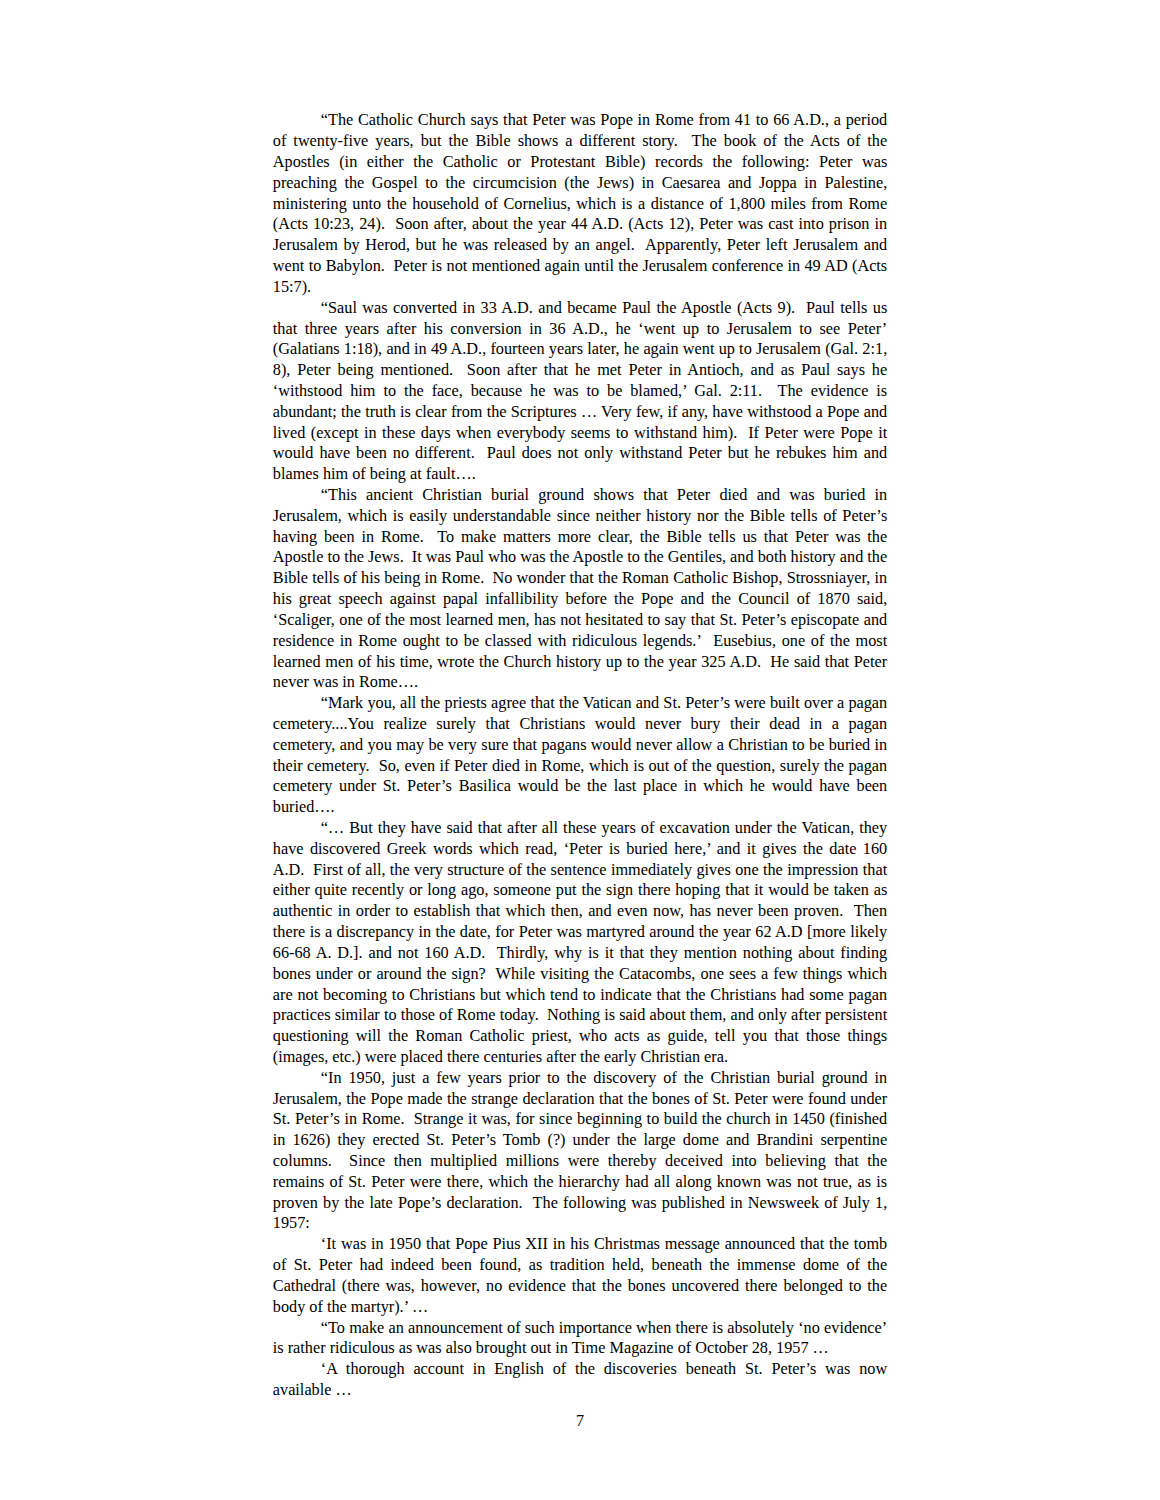“The Catholic Church says that Peter was Pope in Rome from 41 to 66 A.D., a period of twenty-five years, but the Bible shows a different story. The book of the Acts of the Apostles (in either the Catholic or Protestant Bible) records the following: Peter was preaching the Gospel to the circumcision (the Jews) in Caesarea and Joppa in Palestine, ministering unto the household of Cornelius, which is a distance of 1,800 miles from Rome (Acts 10:23, 24). Soon after, about the year 44 A.D. (Acts 12), Peter was cast into prison in Jerusalem by Herod, but he was released by an angel. Apparently, Peter left Jerusalem and went to Babylon. Peter is not mentioned again until the Jerusalem conference in 49 AD (Acts 15:7).
“Saul was converted in 33 A.D. and became Paul the Apostle (Acts 9). Paul tells us that three years after his conversion in 36 A.D., he ‘went up to Jerusalem to see Peter’ (Galatians 1:18), and in 49 A.D., fourteen years later, he again went up to Jerusalem (Gal. 2:1, 8), Peter being mentioned. Soon after that he met Peter in Antioch, and as Paul says he ‘withstood him to the face, because he was to be blamed,’ Gal. 2:11. The evidence is abundant; the truth is clear from the Scriptures … Very few, if any, have withstood a Pope and lived (except in these days when everybody seems to withstand him). If Peter were Pope it would have been no different. Paul does not only withstand Peter but he rebukes him and blames him of being at fault….
“This ancient Christian burial ground shows that Peter died and was buried in Jerusalem, which is easily understandable since neither history nor the Bible tells of Peter’s having been in Rome. To make matters more clear, the Bible tells us that Peter was the Apostle to the Jews. It was Paul who was the Apostle to the Gentiles, and both history and the Bible tells of his being in Rome. No wonder that the Roman Catholic Bishop, Strossniayer, in his great speech against papal infallibility before the Pope and the Council of 1870 said, ‘Scaliger, one of the most learned men, has not hesitated to say that St. Peter’s episcopate and residence in Rome ought to be classed with ridiculous legends.’ Eusebius, one of the most learned men of his time, wrote the Church history up to the year 325 A.D. He said that Peter never was in Rome….
“Mark you, all the priests agree that the Vatican and St. Peter’s were built over a pagan cemetery....You realize surely that Christians would never bury their dead in a pagan cemetery, and you may be very sure that pagans would never allow a Christian to be buried in their cemetery. So, even if Peter died in Rome, which is out of the question, surely the pagan cemetery under St. Peter’s Basilica would be the last place in which he would have been buried….
“… But they have said that after all these years of excavation under the Vatican, they have discovered Greek words which read, ‘Peter is buried here,’ and it gives the date 160 A.D. First of all, the very structure of the sentence immediately gives one the impression that either quite recently or long ago, someone put the sign there hoping that it would be taken as authentic in order to establish that which then, and even now, has never been proven. Then there is a discrepancy in the date, for Peter was martyred around the year 62 A.D [more likely 66-68 A. D.]. and not 160 A.D. Thirdly, why is it that they mention nothing about finding bones under or around the sign? While visiting the Catacombs, one sees a few things which are not becoming to Christians but which tend to indicate that the Christians had some pagan practices similar to those of Rome today. Nothing is said about them, and only after persistent questioning will the Roman Catholic priest, who acts as guide, tell you that those things (images, etc.) were placed there centuries after the early Christian era.
“In 1950, just a few years prior to the discovery of the Christian burial ground in Jerusalem, the Pope made the strange declaration that the bones of St. Peter were found under St. Peter’s in Rome. Strange it was, for since beginning to build the church in 1450 (finished in 1626) they erected St. Peter’s Tomb (?) under the large dome and Brandini serpentine columns. Since then multiplied millions were thereby deceived into believing that the remains of St. Peter were there, which the hierarchy had all along known was not true, as is proven by the late Pope’s declaration. The following was published in Newsweek of July 1, 1957:
‘It was in 1950 that Pope Pius XII in his Christmas message announced that the tomb of St. Peter had indeed been found, as tradition held, beneath the immense dome of the Cathedral (there was, however, no evidence that the bones uncovered there belonged to the body of the martyr).’ …
“To make an announcement of such importance when there is absolutely ‘no evidence’ is rather ridiculous as was also brought out in Time Magazine of October 28, 1957 …
‘A thorough account in English of the discoveries beneath St. Peter’s was now available …
7